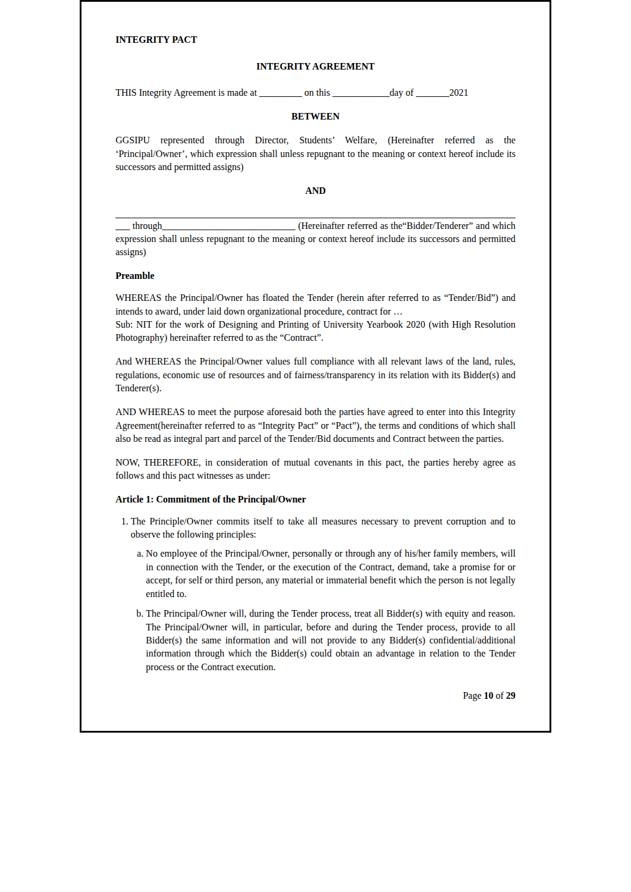INTEGRITY PACT
INTEGRITY AGREEMENT
THIS Integrity Agreement is made at _________ on this ____________day of _______2021
BETWEEN
GGSIPU represented through Director, Students’ Welfare, (Hereinafter referred as the ‘Principal/Owner’, which expression shall unless repugnant to the meaning or context hereof include its successors and permitted assigns)
AND
___ through____________________________ (Hereinafter referred as the“Bidder/Tenderer” and which expression shall unless repugnant to the meaning or context hereof include its successors and permitted assigns)
Preamble
WHEREAS the Principal/Owner has floated the Tender (herein after referred to as “Tender/Bid”) and intends to award, under laid down organizational procedure, contract for …
Sub: NIT for the work of Designing and Printing of University Yearbook 2020 (with High Resolution Photography) hereinafter referred to as the “Contract”.
And WHEREAS the Principal/Owner values full compliance with all relevant laws of the land, rules, regulations, economic use of resources and of fairness/transparency in its relation with its Bidder(s) and Tenderer(s).
AND WHEREAS to meet the purpose aforesaid both the parties have agreed to enter into this Integrity Agreement(hereinafter referred to as “Integrity Pact” or “Pact”), the terms and conditions of which shall also be read as integral part and parcel of the Tender/Bid documents and Contract between the parties.
NOW, THEREFORE, in consideration of mutual covenants in this pact, the parties hereby agree as follows and this pact witnesses as under:
Article 1: Commitment of the Principal/Owner
The Principle/Owner commits itself to take all measures necessary to prevent corruption and to observe the following principles:
No employee of the Principal/Owner, personally or through any of his/her family members, will in connection with the Tender, or the execution of the Contract, demand, take a promise for or accept, for self or third person, any material or immaterial benefit which the person is not legally entitled to.
The Principal/Owner will, during the Tender process, treat all Bidder(s) with equity and reason. The Principal/Owner will, in particular, before and during the Tender process, provide to all Bidder(s) the same information and will not provide to any Bidder(s) confidential/additional information through which the Bidder(s) could obtain an advantage in relation to the Tender process or the Contract execution.
Page 10 of 29